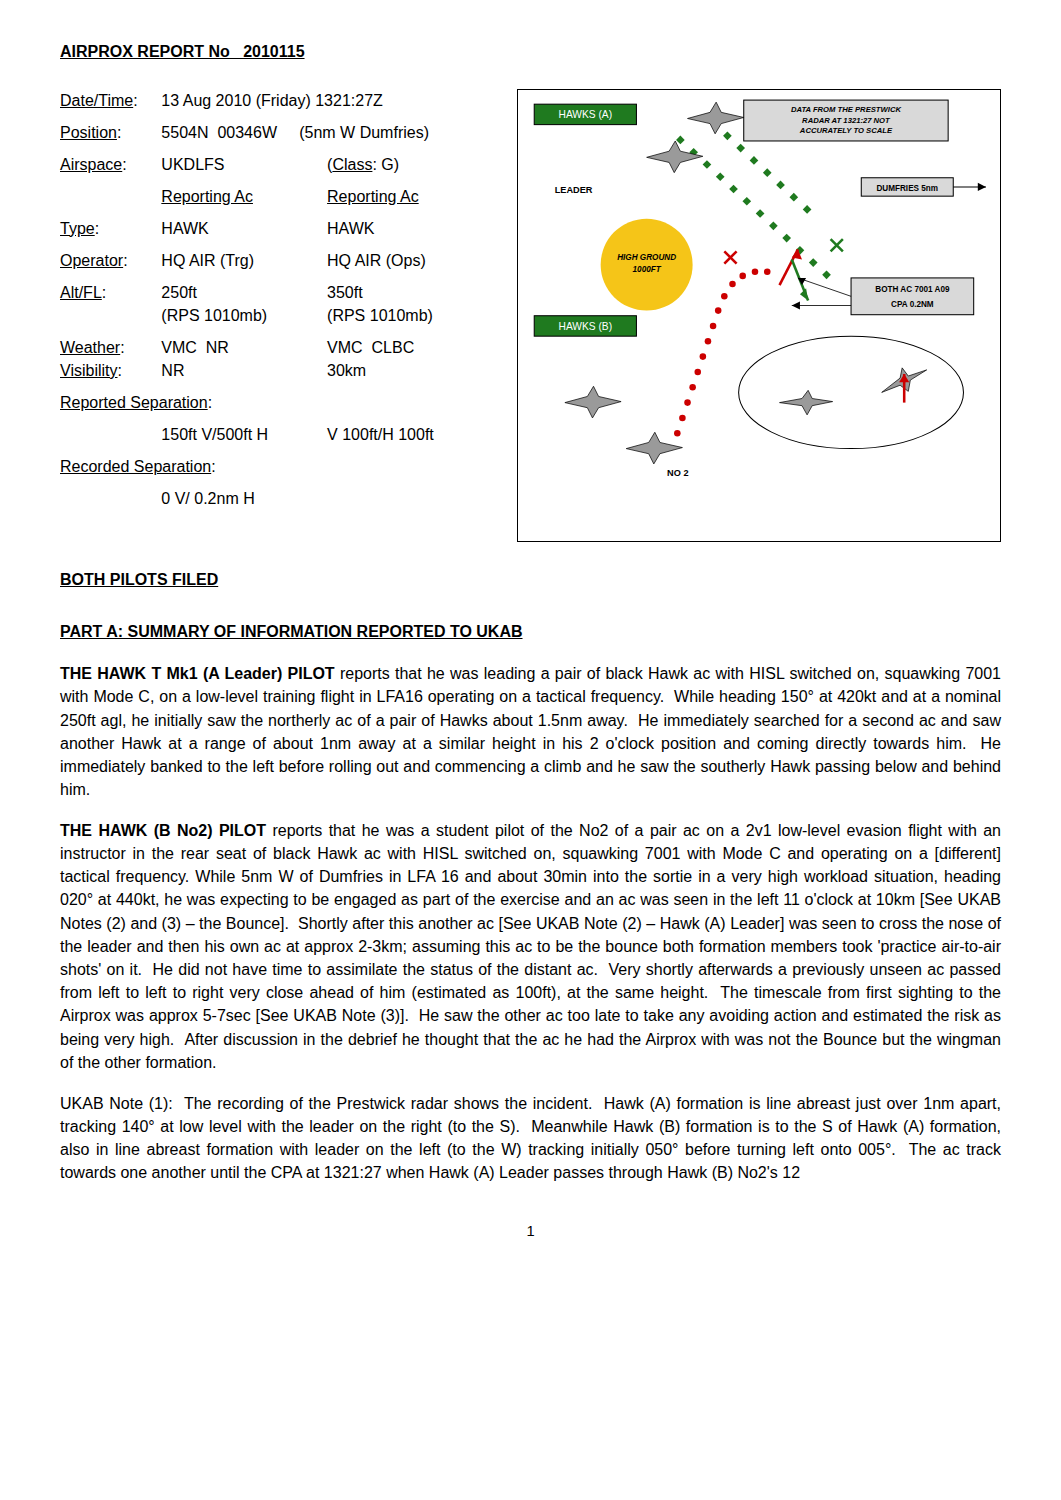AIRPROX REPORT No 2010115
| Date/Time : | 13 Aug 2010 (Friday) 1321:27Z |
| Position : | 5504N 00346W (5nm W Dumfries) |
| Airspace : | UKDLFS | ( Class : G) |
| | Reporting Ac | Reporting Ac |
| Type : | HAWK | HAWK |
| Operator : | HQ AIR (Trg) | HQ AIR (Ops) |
| Alt/FL : | 250ft (RPS 1010mb) | 350ft (RPS 1010mb) |
| Weather : Visibility : | VMC NR NR | VMC CLBC 30km |
| Reported Separation : |
| | 150ft V/500ft H | V 100ft/H 100ft |
| Recorded Separation : |
| | 0 V/ 0.2nm H |
HAWKS (A) DATA FROM THE PRESTWICK RADAR AT 1321:27 NOT ACCURATELY TO SCALE LEADER DUMFRIES 5nm HIGH GROUND 1000FT HAWKS (B) BOTH AC 7001 A09 CPA 0.2NM NO 2
BOTH PILOTS FILED
PART A: SUMMARY OF INFORMATION REPORTED TO UKAB
THE HAWK T Mk1 (A Leader) PILOT reports that he was leading a pair of black Hawk ac with HISL switched on, squawking 7001 with Mode C, on a low-level training flight in LFA16 operating on a tactical frequency. While heading 150° at 420kt and at a nominal 250ft agl, he initially saw the northerly ac of a pair of Hawks about 1.5nm away. He immediately searched for a second ac and saw another Hawk at a range of about 1nm away at a similar height in his 2 o'clock position and coming directly towards him. He immediately banked to the left before rolling out and commencing a climb and he saw the southerly Hawk passing below and behind him.
THE HAWK (B No2) PILOT reports that he was a student pilot of the No2 of a pair ac on a 2v1 low-level evasion flight with an instructor in the rear seat of black Hawk ac with HISL switched on, squawking 7001 with Mode C and operating on a [different] tactical frequency. While 5nm W of Dumfries in LFA 16 and about 30min into the sortie in a very high workload situation, heading 020° at 440kt, he was expecting to be engaged as part of the exercise and an ac was seen in the left 11 o'clock at 10km [See UKAB Notes (2) and (3) – the Bounce]. Shortly after this another ac [See UKAB Note (2) – Hawk (A) Leader] was seen to cross the nose of the leader and then his own ac at approx 2-3km; assuming this ac to be the bounce both formation members took 'practice air-to-air shots' on it. He did not have time to assimilate the status of the distant ac. Very shortly afterwards a previously unseen ac passed from left to left to right very close ahead of him (estimated as 100ft), at the same height. The timescale from first sighting to the Airprox was approx 5-7sec [See UKAB Note (3)]. He saw the other ac too late to take any avoiding action and estimated the risk as being very high. After discussion in the debrief he thought that the ac he had the Airprox with was not the Bounce but the wingman of the other formation.
UKAB Note (1): The recording of the Prestwick radar shows the incident. Hawk (A) formation is line abreast just over 1nm apart, tracking 140° at low level with the leader on the right (to the S). Meanwhile Hawk (B) formation is to the S of Hawk (A) formation, also in line abreast formation with leader on the left (to the W) tracking initially 050° before turning left onto 005°. The ac track towards one another until the CPA at 1321:27 when Hawk (A) Leader passes through Hawk (B) No2's 12
1